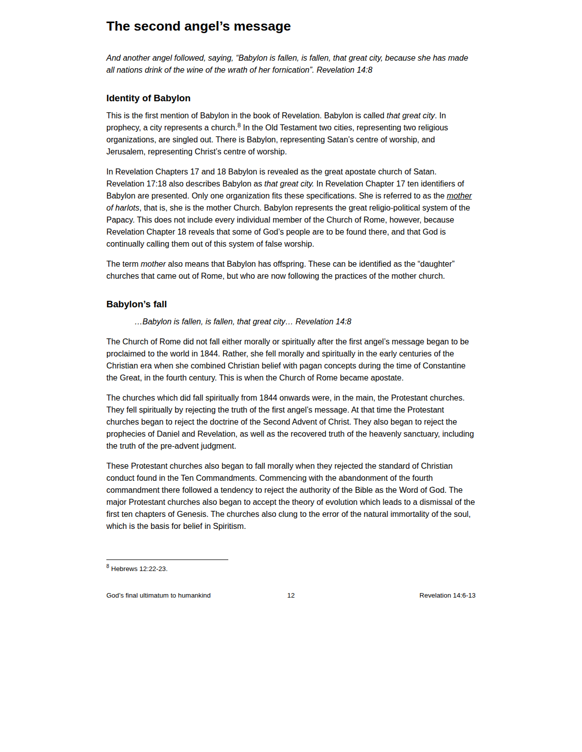The second angel’s message
And another angel followed, saying, “Babylon is fallen, is fallen, that great city, because she has made all nations drink of the wine of the wrath of her fornication”. Revelation 14:8
Identity of Babylon
This is the first mention of Babylon in the book of Revelation. Babylon is called that great city. In prophecy, a city represents a church.8 In the Old Testament two cities, representing two religious organizations, are singled out. There is Babylon, representing Satan’s centre of worship, and Jerusalem, representing Christ’s centre of worship.
In Revelation Chapters 17 and 18 Babylon is revealed as the great apostate church of Satan. Revelation 17:18 also describes Babylon as that great city. In Revelation Chapter 17 ten identifiers of Babylon are presented. Only one organization fits these specifications. She is referred to as the mother of harlots, that is, she is the mother Church. Babylon represents the great religio-political system of the Papacy. This does not include every individual member of the Church of Rome, however, because Revelation Chapter 18 reveals that some of God’s people are to be found there, and that God is continually calling them out of this system of false worship.
The term mother also means that Babylon has offspring. These can be identified as the “daughter” churches that came out of Rome, but who are now following the practices of the mother church.
Babylon’s fall
…Babylon is fallen, is fallen, that great city… Revelation 14:8
The Church of Rome did not fall either morally or spiritually after the first angel’s message began to be proclaimed to the world in 1844. Rather, she fell morally and spiritually in the early centuries of the Christian era when she combined Christian belief with pagan concepts during the time of Constantine the Great, in the fourth century. This is when the Church of Rome became apostate.
The churches which did fall spiritually from 1844 onwards were, in the main, the Protestant churches. They fell spiritually by rejecting the truth of the first angel’s message. At that time the Protestant churches began to reject the doctrine of the Second Advent of Christ. They also began to reject the prophecies of Daniel and Revelation, as well as the recovered truth of the heavenly sanctuary, including the truth of the pre-advent judgment.
These Protestant churches also began to fall morally when they rejected the standard of Christian conduct found in the Ten Commandments. Commencing with the abandonment of the fourth commandment there followed a tendency to reject the authority of the Bible as the Word of God. The major Protestant churches also began to accept the theory of evolution which leads to a dismissal of the first ten chapters of Genesis. The churches also clung to the error of the natural immortality of the soul, which is the basis for belief in Spiritism.
8Hebrews 12:22-23.
God’s final ultimatum to humankind 12 Revelation 14:6-13